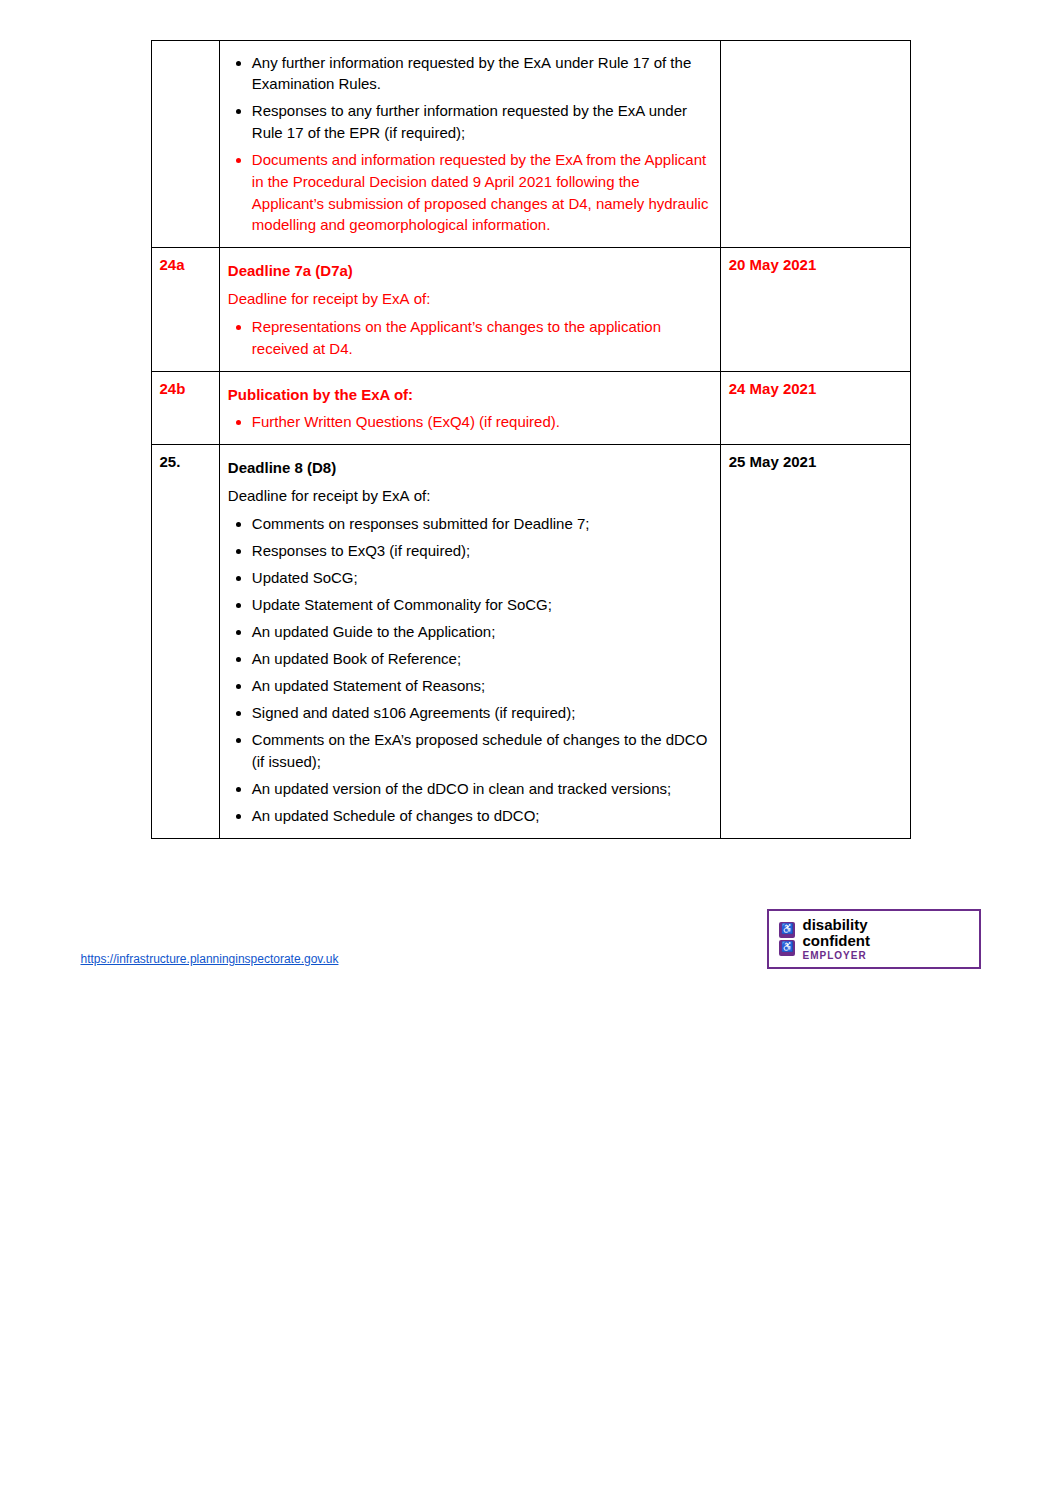| | Any further information requested by the ExA under Rule 17 of the Examination Rules. Responses to any further information requested by the ExA under Rule 17 of the EPR (if required); Documents and information requested by the ExA from the Applicant in the Procedural Decision dated 9 April 2021 following the Applicant’s submission of proposed changes at D4, namely hydraulic modelling and geomorphological information. | |
| 24a | Deadline 7a (D7a) Deadline for receipt by ExA of: Representations on the Applicant’s changes to the application received at D4. | 20 May 2021 |
| 24b | Publication by the ExA of: Further Written Questions (ExQ4) (if required). | 24 May 2021 |
| 25. | Deadline 8 (D8) Deadline for receipt by ExA of: Comments on responses submitted for Deadline 7; Responses to ExQ3 (if required); Updated SoCG; Update Statement of Commonality for SoCG; An updated Guide to the Application; An updated Book of Reference; An updated Statement of Reasons; Signed and dated s106 Agreements (if required); Comments on the ExA’s proposed schedule of changes to the dDCO (if issued); An updated version of the dDCO in clean and tracked versions; An updated Schedule of changes to dDCO; | 25 May 2021 |
https://infrastructure.planninginspectorate.gov.uk
♿ ♿
disability
confident
EMPLOYER